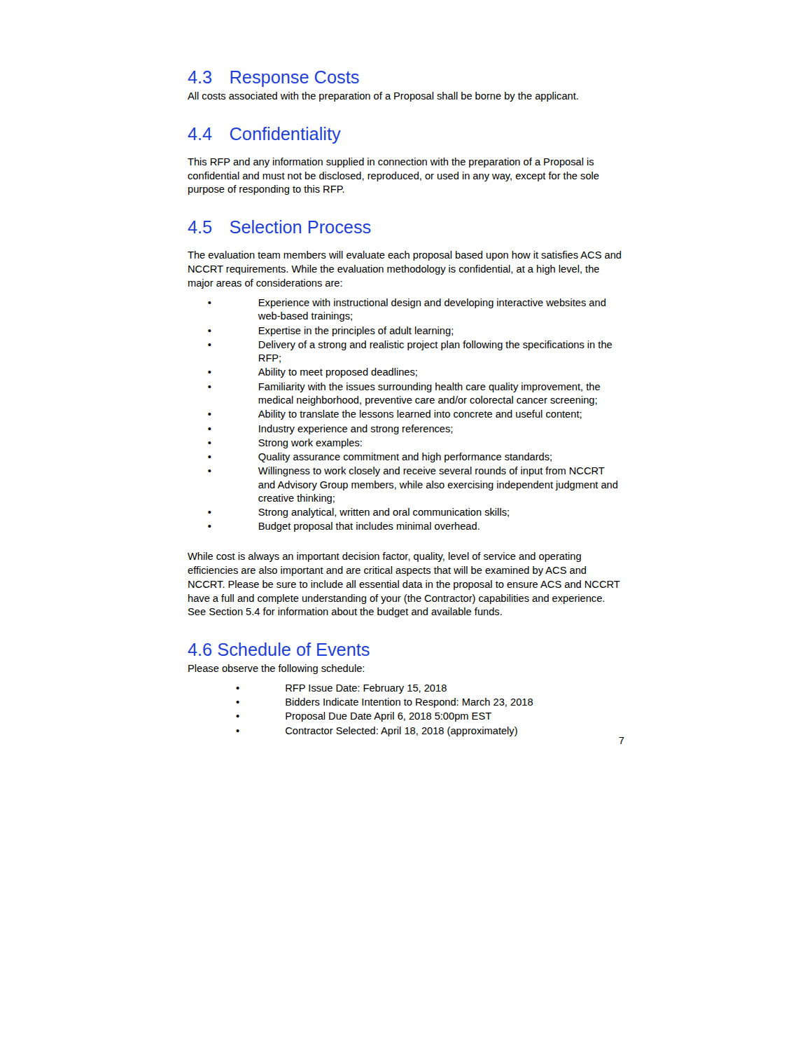4.3 Response Costs
All costs associated with the preparation of a Proposal shall be borne by the applicant.
4.4 Confidentiality
This RFP and any information supplied in connection with the preparation of a Proposal is confidential and must not be disclosed, reproduced, or used in any way, except for the sole purpose of responding to this RFP.
4.5 Selection Process
The evaluation team members will evaluate each proposal based upon how it satisfies ACS and NCCRT requirements. While the evaluation methodology is confidential, at a high level, the major areas of considerations are:
Experience with instructional design and developing interactive websites and web-based trainings;
Expertise in the principles of adult learning;
Delivery of a strong and realistic project plan following the specifications in the RFP;
Ability to meet proposed deadlines;
Familiarity with the issues surrounding health care quality improvement, the medical neighborhood, preventive care and/or colorectal cancer screening;
Ability to translate the lessons learned into concrete and useful content;
Industry experience and strong references;
Strong work examples:
Quality assurance commitment and high performance standards;
Willingness to work closely and receive several rounds of input from NCCRT and Advisory Group members, while also exercising independent judgment and creative thinking;
Strong analytical, written and oral communication skills;
Budget proposal that includes minimal overhead.
While cost is always an important decision factor, quality, level of service and operating efficiencies are also important and are critical aspects that will be examined by ACS and NCCRT. Please be sure to include all essential data in the proposal to ensure ACS and NCCRT have a full and complete understanding of your (the Contractor) capabilities and experience. See Section 5.4 for information about the budget and available funds.
4.6 Schedule of Events
Please observe the following schedule:
RFP Issue Date: February 15, 2018
Bidders Indicate Intention to Respond: March 23, 2018
Proposal Due Date April 6, 2018 5:00pm EST
Contractor Selected: April 18, 2018 (approximately)
7